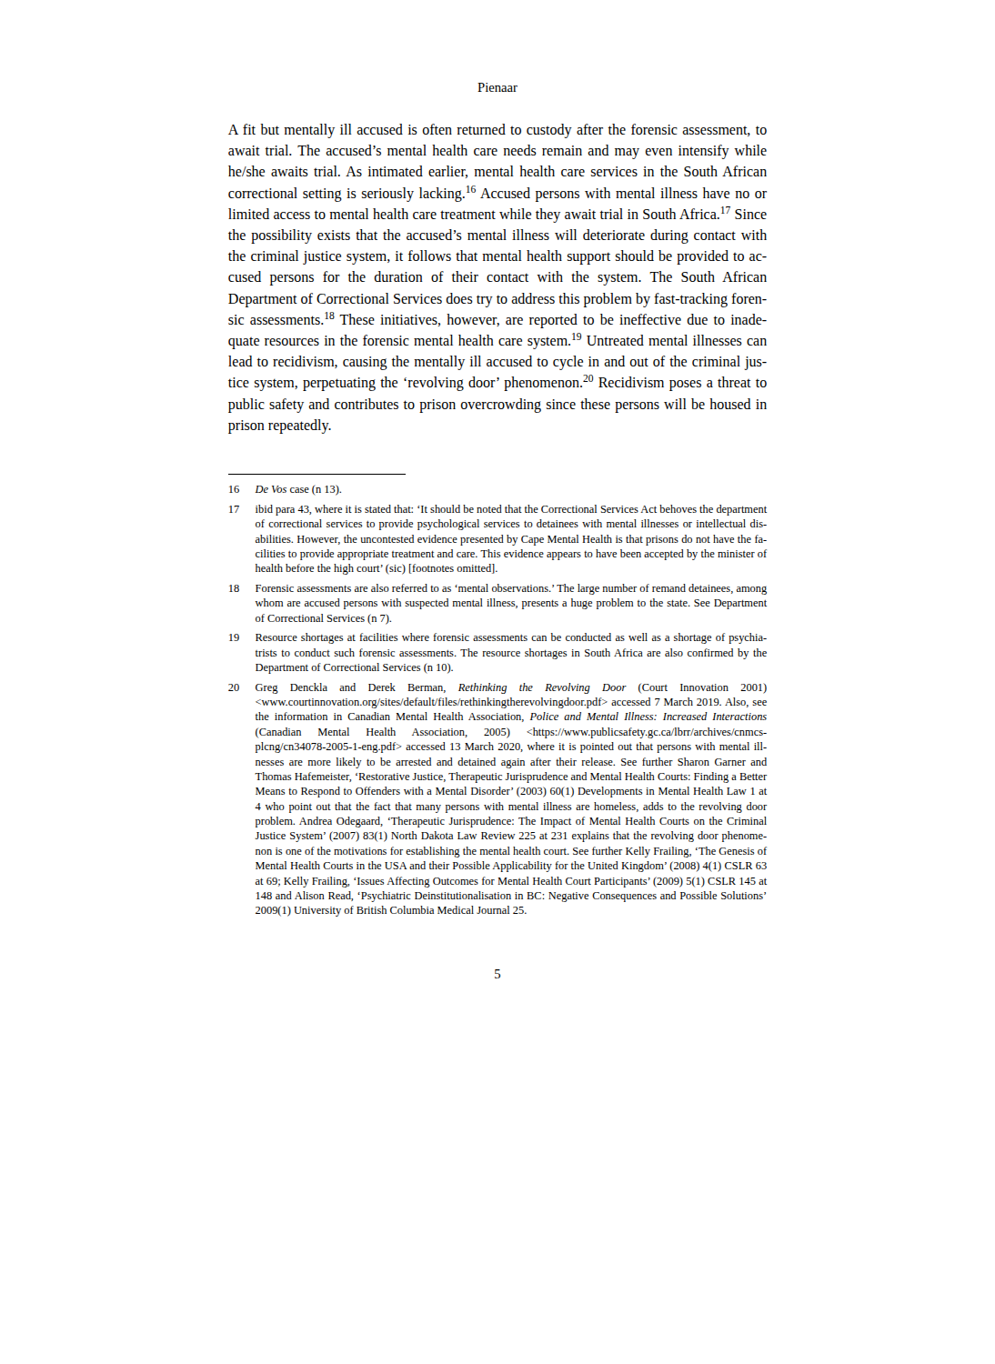Pienaar
A fit but mentally ill accused is often returned to custody after the forensic assessment, to await trial. The accused’s mental health care needs remain and may even intensify while he/she awaits trial. As intimated earlier, mental health care services in the South African correctional setting is seriously lacking.16 Accused persons with mental illness have no or limited access to mental health care treatment while they await trial in South Africa.17 Since the possibility exists that the accused’s mental illness will deteriorate during contact with the criminal justice system, it follows that mental health support should be provided to accused persons for the duration of their contact with the system. The South African Department of Correctional Services does try to address this problem by fast-tracking forensic assessments.18 These initiatives, however, are reported to be ineffective due to inadequate resources in the forensic mental health care system.19 Untreated mental illnesses can lead to recidivism, causing the mentally ill accused to cycle in and out of the criminal justice system, perpetuating the ‘revolving door’ phenomenon.20 Recidivism poses a threat to public safety and contributes to prison overcrowding since these persons will be housed in prison repeatedly.
16 De Vos case (n 13).
17 ibid para 43, where it is stated that: ‘It should be noted that the Correctional Services Act behoves the department of correctional services to provide psychological services to detainees with mental illnesses or intellectual disabilities. However, the uncontested evidence presented by Cape Mental Health is that prisons do not have the facilities to provide appropriate treatment and care. This evidence appears to have been accepted by the minister of health before the high court’ (sic) [footnotes omitted].
18 Forensic assessments are also referred to as ‘mental observations.’ The large number of remand detainees, among whom are accused persons with suspected mental illness, presents a huge problem to the state. See Department of Correctional Services (n 7).
19 Resource shortages at facilities where forensic assessments can be conducted as well as a shortage of psychiatrists to conduct such forensic assessments. The resource shortages in South Africa are also confirmed by the Department of Correctional Services (n 10).
20 Greg Denckla and Derek Berman, Rethinking the Revolving Door (Court Innovation 2001) <www.courtinnovation.org/sites/default/files/rethinkingtherevolvingdoor.pdf> accessed 7 March 2019. Also, see the information in Canadian Mental Health Association, Police and Mental Illness: Increased Interactions (Canadian Mental Health Association, 2005) <https://www.publicsafety.gc.ca/lbrr/archives/cnmcs-plcng/cn34078-2005-1-eng.pdf> accessed 13 March 2020, where it is pointed out that persons with mental illnesses are more likely to be arrested and detained again after their release. See further Sharon Garner and Thomas Hafemeister, ‘Restorative Justice, Therapeutic Jurisprudence and Mental Health Courts: Finding a Better Means to Respond to Offenders with a Mental Disorder’ (2003) 60(1) Developments in Mental Health Law 1 at 4 who point out that the fact that many persons with mental illness are homeless, adds to the revolving door problem. Andrea Odegaard, ‘Therapeutic Jurisprudence: The Impact of Mental Health Courts on the Criminal Justice System’ (2007) 83(1) North Dakota Law Review 225 at 231 explains that the revolving door phenomenon is one of the motivations for establishing the mental health court. See further Kelly Frailing, ‘The Genesis of Mental Health Courts in the USA and their Possible Applicability for the United Kingdom’ (2008) 4(1) CSLR 63 at 69; Kelly Frailing, ‘Issues Affecting Outcomes for Mental Health Court Participants’ (2009) 5(1) CSLR 145 at 148 and Alison Read, ‘Psychiatric Deinstitutionalisation in BC: Negative Consequences and Possible Solutions’ 2009(1) University of British Columbia Medical Journal 25.
5